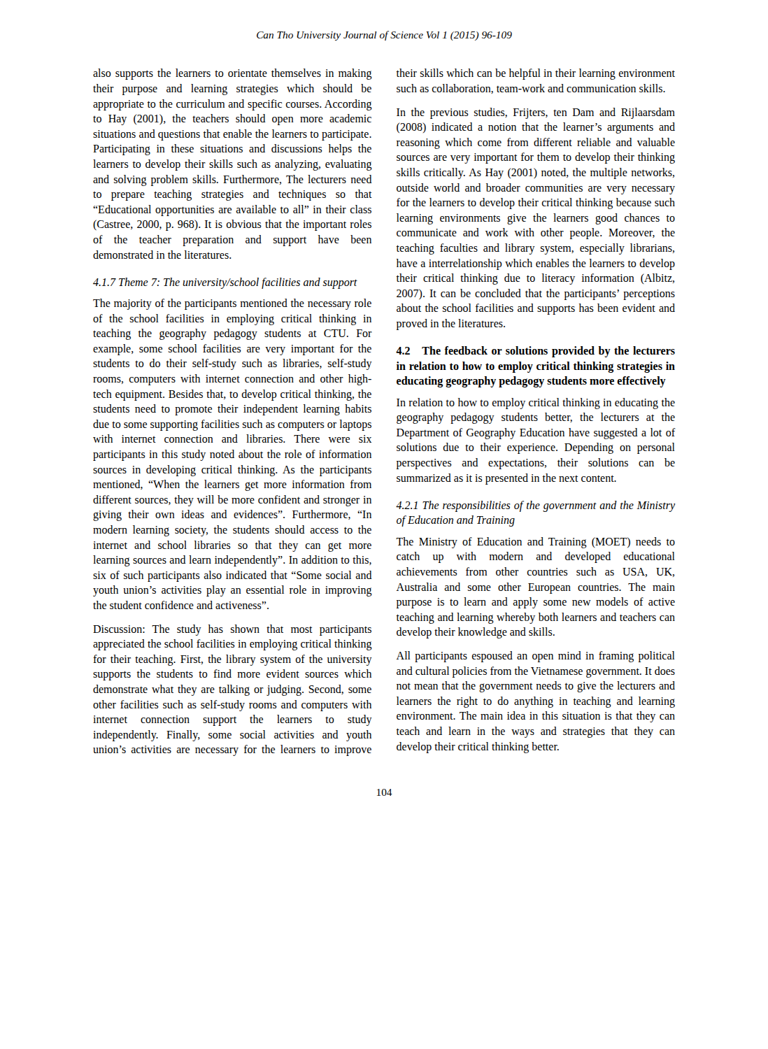Can Tho University Journal of Science Vol 1 (2015) 96-109
also supports the learners to orientate themselves in making their purpose and learning strategies which should be appropriate to the curriculum and specific courses. According to Hay (2001), the teachers should open more academic situations and questions that enable the learners to participate. Participating in these situations and discussions helps the learners to develop their skills such as analyzing, evaluating and solving problem skills. Furthermore, The lecturers need to prepare teaching strategies and techniques so that “Educational opportunities are available to all” in their class (Castree, 2000, p. 968). It is obvious that the important roles of the teacher preparation and support have been demonstrated in the literatures.
4.1.7 Theme 7: The university/school facilities and support
The majority of the participants mentioned the necessary role of the school facilities in employing critical thinking in teaching the geography pedagogy students at CTU. For example, some school facilities are very important for the students to do their self-study such as libraries, self-study rooms, computers with internet connection and other high-tech equipment. Besides that, to develop critical thinking, the students need to promote their independent learning habits due to some supporting facilities such as computers or laptops with internet connection and libraries. There were six participants in this study noted about the role of information sources in developing critical thinking. As the participants mentioned, “When the learners get more information from different sources, they will be more confident and stronger in giving their own ideas and evidences”. Furthermore, “In modern learning society, the students should access to the internet and school libraries so that they can get more learning sources and learn independently”. In addition to this, six of such participants also indicated that “Some social and youth union’s activities play an essential role in improving the student confidence and activeness”.
Discussion: The study has shown that most participants appreciated the school facilities in employing critical thinking for their teaching. First, the library system of the university supports the students to find more evident sources which demonstrate what they are talking or judging. Second, some other facilities such as self-study rooms and computers with internet connection support the learners to study independently. Finally, some social activities and youth union’s activities are necessary for the learners to improve their skills which can be helpful in their learning environment such as collaboration, team-work and communication skills.
In the previous studies, Frijters, ten Dam and Rijlaarsdam (2008) indicated a notion that the learner’s arguments and reasoning which come from different reliable and valuable sources are very important for them to develop their thinking skills critically. As Hay (2001) noted, the multiple networks, outside world and broader communities are very necessary for the learners to develop their critical thinking because such learning environments give the learners good chances to communicate and work with other people. Moreover, the teaching faculties and library system, especially librarians, have a interrelationship which enables the learners to develop their critical thinking due to literacy information (Albitz, 2007). It can be concluded that the participants’ perceptions about the school facilities and supports has been evident and proved in the literatures.
4.2 The feedback or solutions provided by the lecturers in relation to how to employ critical thinking strategies in educating geography pedagogy students more effectively
In relation to how to employ critical thinking in educating the geography pedagogy students better, the lecturers at the Department of Geography Education have suggested a lot of solutions due to their experience. Depending on personal perspectives and expectations, their solutions can be summarized as it is presented in the next content.
4.2.1 The responsibilities of the government and the Ministry of Education and Training
The Ministry of Education and Training (MOET) needs to catch up with modern and developed educational achievements from other countries such as USA, UK, Australia and some other European countries. The main purpose is to learn and apply some new models of active teaching and learning whereby both learners and teachers can develop their knowledge and skills.
All participants espoused an open mind in framing political and cultural policies from the Vietnamese government. It does not mean that the government needs to give the lecturers and learners the right to do anything in teaching and learning environment. The main idea in this situation is that they can teach and learn in the ways and strategies that they can develop their critical thinking better.
104